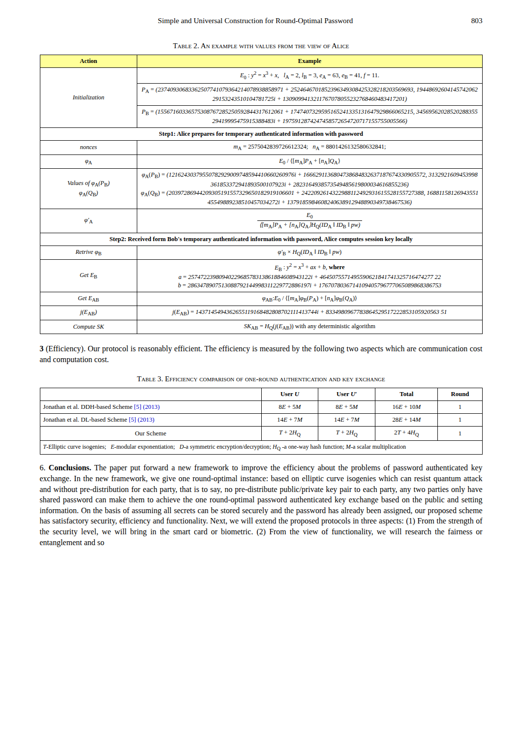Simple and Universal Construction for Round-Optimal Password 803
Table 2. An example with values from the view of Alice
| Action | Example |
| --- | --- |
| Initialization | E 0 : y 2 = x 3 + x , l A = 2, l B = 3, e A = 63, e B = 41, f = 11. |
| P A = (23740930683362507741079364214078938858971 + 2524646701852396349308425328218203569693, 1944869260414574206229153243510104781725i + 1309099413211767078055232768460483417201) |
| P B = (15567160336575308767285250592844317612061 + 1747407329595165241335131647929866065215, 3456956202852028835529419995475915388483i + 1975912874247458572654720717155755005566) |
| Step1: Alice prepares for temporary authenticated information with password |
| nonces | m A = 2575042839726612324; n A = 8801426132580632841; |
| φ A | E 0 / ⟨[ m A ] P A + [ n A ] Q A ⟩ |
| Values of φ A ( P B ) φ A ( Q B ) | φ A ( P B ) = (12162430379550782929009748594410660260976i + 1666291136804738684832637187674330905572, 3132921609453998361853372941893500107923i + 2823164938573549485619800034616855236) φ A ( Q B ) = (20397286944209305191557329650182919106601 + 2422092614322988112492931615528155727388, 1688115812694355145549889238510457034272i + 1379185984608240638912948890349738467536) |
| φ′ A | E 0 ⟨[ m A ] P A + [ n A ] Q A ⟩ H Q ( ID A ‖ ID B ‖ pw ) |
| Step2: Received form Bob's temporary authenticated information with password, Alice computes session key locally |
| Retrive φ B | φ′ B × H Q ( ID A ‖ ID B ‖ pw ) |
| Get E B | E B : y 2 = x 3 + ax + b , where a = 2574722398094022968578313861884608943122i + 4645075571495590621841741325716474277 22 b = 2863478907513088792144998311229772886197i + 1767078036714109405796777065089868386753 |
| Get E AB | φ AB : E 0 / ⟨[ m A ] φ B ( P A ) + [ n A ] φ B ( Q A )⟩ |
| j ( E AB ) | j ( E AB ) = 1437145494362655119168482808702111413744i + 8334980967783864529517222853105920563 51 |
| Compute SK | SK AB = H Q ( j ( E AB )) with any deterministic algorithm |
3 (Efficiency). Our protocol is reasonably efficient. The efficiency is measured by the following two aspects which are communication cost and computation cost.
Table 3. Efficiency comparison of one-round authentication and key exchange
| | User U | User U′ | Total | Round |
| --- | --- | --- | --- | --- |
| Jonathan et al. DDH-based Scheme [5] (2013) | 8 E + 5 M | 8 E + 5 M | 16 E + 10 M | 1 |
| Jonathan et al. DL-based Scheme [5] (2013) | 14 E + 7 M | 14 E + 7 M | 28 E + 14 M | 1 |
| Our Scheme | T + 2 H Q | T + 2 H Q | 2 T + 4 H Q | 1 |
| T -Elliptic curve isogenies; E -modular exponentiation; D -a symmetric encryption/decryption; H Q -a one-way hash function; M -a scalar multiplication |
6. Conclusions. The paper put forward a new framework to improve the efficiency about the problems of password authenticated key exchange. In the new framework, we give one round-optimal instance: based on elliptic curve isogenies which can resist quantum attack and without pre-distribution for each party, that is to say, no pre-distribute public/private key pair to each party, any two parties only have shared password can make them to achieve the one round-optimal password authenticated key exchange based on the public and setting information. On the basis of assuming all secrets can be stored securely and the password has already been assigned, our proposed scheme has satisfactory security, efficiency and functionality. Next, we will extend the proposed protocols in three aspects: (1) From the strength of the security level, we will bring in the smart card or biometric. (2) From the view of functionality, we will research the fairness or entanglement and so